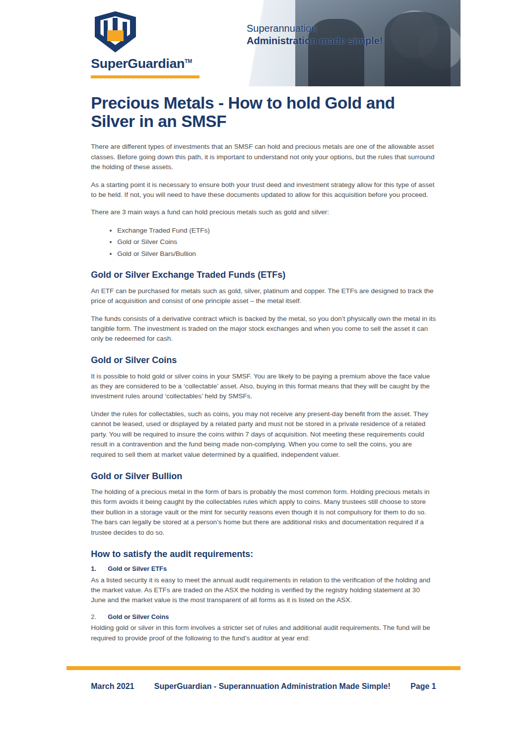SuperGuardianTM
Superannuation
Administration made simple!
Precious Metals - How to hold Gold and Silver in an SMSF
There are different types of investments that an SMSF can hold and precious metals are one of the allowable asset classes. Before going down this path, it is important to understand not only your options, but the rules that surround the holding of these assets.
As a starting point it is necessary to ensure both your trust deed and investment strategy allow for this type of asset to be held. If not, you will need to have these documents updated to allow for this acquisition before you proceed.
There are 3 main ways a fund can hold precious metals such as gold and silver:
Exchange Traded Fund (ETFs)
Gold or Silver Coins
Gold or Silver Bars/Bullion
Gold or Silver Exchange Traded Funds (ETFs)
An ETF can be purchased for metals such as gold, silver, platinum and copper. The ETFs are designed to track the price of acquisition and consist of one principle asset – the metal itself.
The funds consists of a derivative contract which is backed by the metal, so you don’t physically own the metal in its tangible form. The investment is traded on the major stock exchanges and when you come to sell the asset it can only be redeemed for cash.
Gold or Silver Coins
It is possible to hold gold or silver coins in your SMSF. You are likely to be paying a premium above the face value as they are considered to be a ‘collectable’ asset. Also, buying in this format means that they will be caught by the investment rules around ‘collectables’ held by SMSFs.
Under the rules for collectables, such as coins, you may not receive any present-day benefit from the asset. They cannot be leased, used or displayed by a related party and must not be stored in a private residence of a related party. You will be required to insure the coins within 7 days of acquisition. Not meeting these requirements could result in a contravention and the fund being made non-complying. When you come to sell the coins, you are required to sell them at market value determined by a qualified, independent valuer.
Gold or Silver Bullion
The holding of a precious metal in the form of bars is probably the most common form. Holding precious metals in this form avoids it being caught by the collectables rules which apply to coins. Many trustees still choose to store their bullion in a storage vault or the mint for security reasons even though it is not compulsory for them to do so. The bars can legally be stored at a person’s home but there are additional risks and documentation required if a trustee decides to do so.
How to satisfy the audit requirements:
1. Gold or Silver ETFs
As a listed security it is easy to meet the annual audit requirements in relation to the verification of the holding and the market value. As ETFs are traded on the ASX the holding is verified by the registry holding statement at 30 June and the market value is the most transparent of all forms as it is listed on the ASX.
2. Gold or Silver Coins
Holding gold or silver in this form involves a stricter set of rules and additional audit requirements. The fund will be required to provide proof of the following to the fund’s auditor at year end:
March 2021
SuperGuardian - Superannuation Administration Made Simple!
Page 1